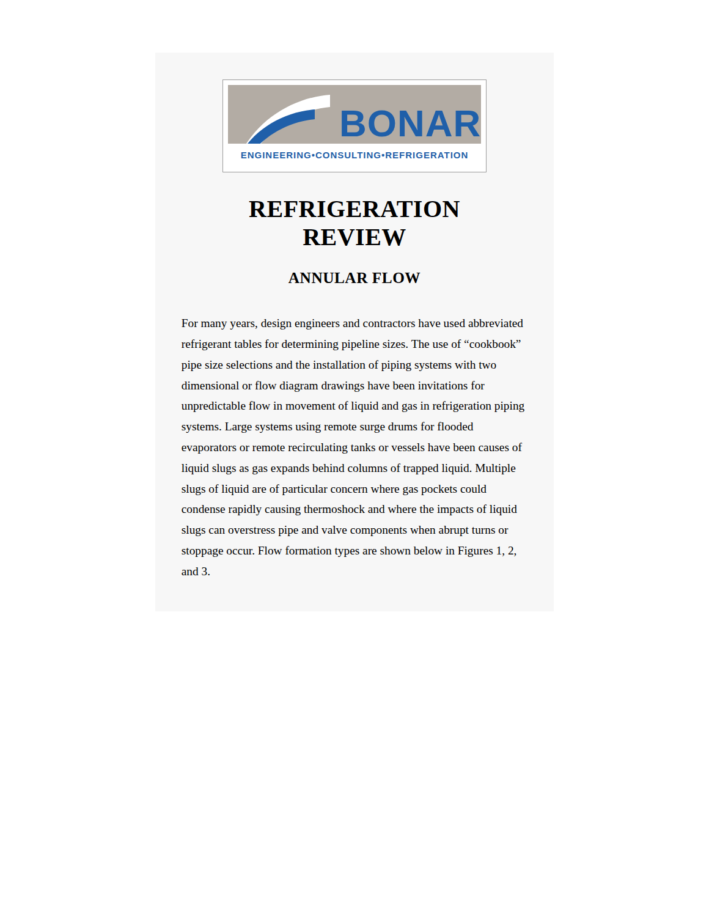BONAR ENGINEERING•CONSULTING•REFRIGERATION
REFRIGERATION
REVIEW
ANNULAR FLOW
For many years, design engineers and contractors have used abbreviated refrigerant tables for determining pipeline sizes. The use of “cookbook” pipe size selections and the installation of piping systems with two dimensional or flow diagram drawings have been invitations for unpredictable flow in movement of liquid and gas in refrigeration piping systems. Large systems using remote surge drums for flooded evaporators or remote recirculating tanks or vessels have been causes of liquid slugs as gas expands behind columns of trapped liquid. Multiple slugs of liquid are of particular concern where gas pockets could condense rapidly causing thermoshock and where the impacts of liquid slugs can overstress pipe and valve components when abrupt turns or stoppage occur. Flow formation types are shown below in Figures 1, 2, and 3.